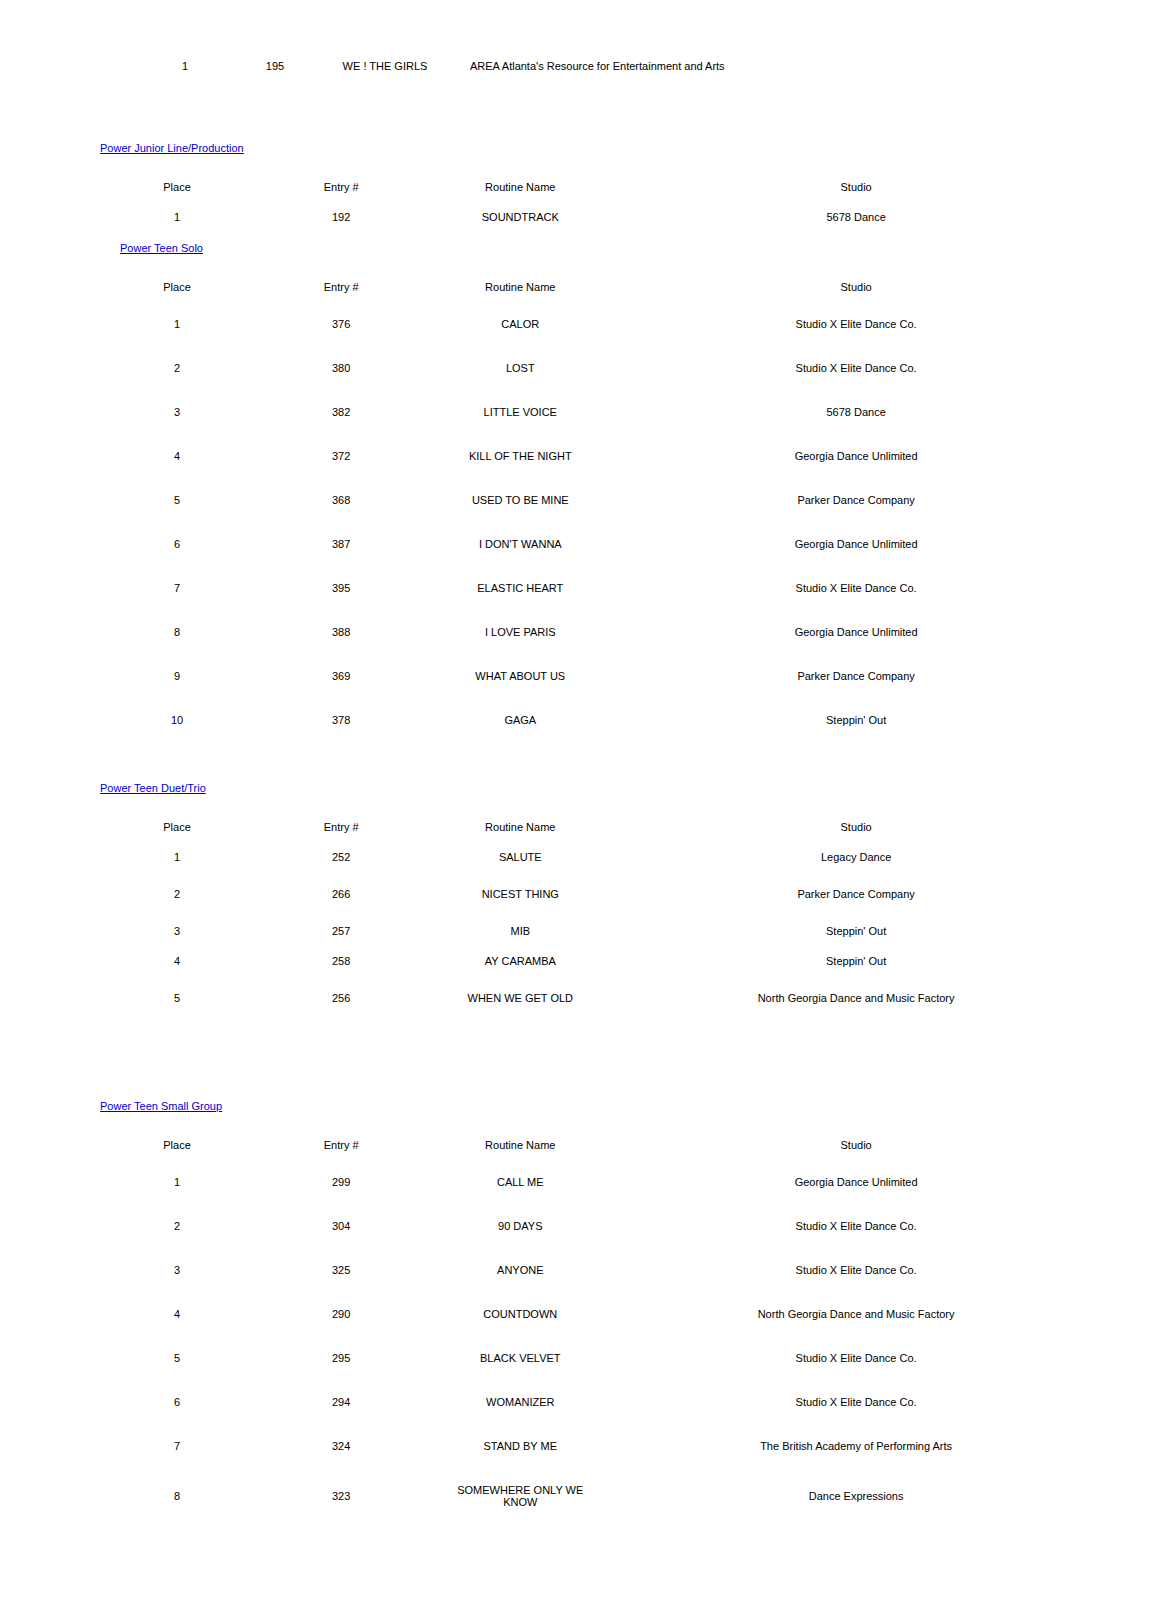1
195
WE ! THE GIRLS
AREA Atlanta's Resource for Entertainment and Arts
Power Junior Line/Production
| Place | Entry # | Routine Name | Studio |
| --- | --- | --- | --- |
| 1 | 192 | SOUNDTRACK | 5678 Dance |
Power Teen Solo
| Place | Entry # | Routine Name | Studio |
| --- | --- | --- | --- |
| 1 | 376 | CALOR | Studio X Elite Dance Co. |
| 2 | 380 | LOST | Studio X Elite Dance Co. |
| 3 | 382 | LITTLE VOICE | 5678 Dance |
| 4 | 372 | KILL OF THE NIGHT | Georgia Dance Unlimited |
| 5 | 368 | USED TO BE MINE | Parker Dance Company |
| 6 | 387 | I DON'T WANNA | Georgia Dance Unlimited |
| 7 | 395 | ELASTIC HEART | Studio X Elite Dance Co. |
| 8 | 388 | I LOVE PARIS | Georgia Dance Unlimited |
| 9 | 369 | WHAT ABOUT US | Parker Dance Company |
| 10 | 378 | GAGA | Steppin' Out |
Power Teen Duet/Trio
| Place | Entry # | Routine Name | Studio |
| --- | --- | --- | --- |
| 1 | 252 | SALUTE | Legacy Dance |
| 2 | 266 | NICEST THING | Parker Dance Company |
| 3 | 257 | MIB | Steppin' Out |
| 4 | 258 | AY CARAMBA | Steppin' Out |
| 5 | 256 | WHEN WE GET OLD | North Georgia Dance and Music Factory |
Power Teen Small Group
| Place | Entry # | Routine Name | Studio |
| --- | --- | --- | --- |
| 1 | 299 | CALL ME | Georgia Dance Unlimited |
| 2 | 304 | 90 DAYS | Studio X Elite Dance Co. |
| 3 | 325 | ANYONE | Studio X Elite Dance Co. |
| 4 | 290 | COUNTDOWN | North Georgia Dance and Music Factory |
| 5 | 295 | BLACK VELVET | Studio X Elite Dance Co. |
| 6 | 294 | WOMANIZER | Studio X Elite Dance Co. |
| 7 | 324 | STAND BY ME | The British Academy of Performing Arts |
| 8 | 323 | SOMEWHERE ONLY WE KNOW | Dance Expressions |